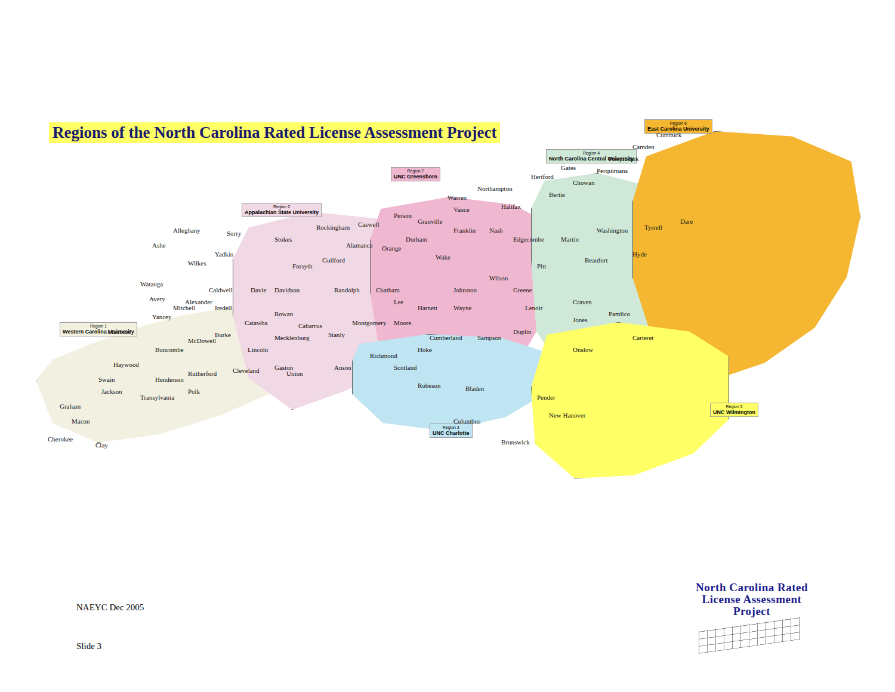Regions of the North Carolina Rated License Assessment Project
Region 1 Western Carolina University
Region 2 Appalachian State University
Region 3 UNC Charlotte
Region 4 North Carolina Central University
Region 5 UNC Wilmington
Region 6 East Carolina University
Region 7 UNC Greensboro
Cherokee
Clay
Macon
Graham
Jackson
Swain
Transylvania
Polk
Henderson
Haywood
Buncombe
Rutherford
Cleveland
Gaston
Lincoln
Burke
McDowell
Madison
Yancey
Mitchell
Avery
Watauga
Ashe
Alleghany
Surry
Wilkes
Yadkin
Caldwell
Alexander
Iredell
Davie
Catawba
Rowan
Davidson
Forsyth
Stokes
Rockingham
Caswell
Person
Guilford
Alamance
Orange
Durham
Granville
Vance
Warren
Franklin
Wake
Chatham
Randolph
Cabarrus
Mecklenburg
Stanly
Montgomery
Moore
Lee
Harnett
Johnston
Wayne
Richmond
Anson
Union
Scotland
Hoke
Cumberland
Sampson
Duplin
Robeson
Bladen
Columbus
Brunswick
Pender
New Hanover
Onslow
Carteret
Jones
Pamlico
Craven
Lenoir
Greene
Wilson
Pitt
Beaufort
Hyde
Martin
Washington
Tyrrell
Dare
Edgecombe
Nash
Halifax
Northampton
Bertie
Hertford
Chowan
Gates
Perquimans
Pasquotank
Camden
Currituck
NAEYC Dec 2005
Slide 3
North Carolina Rated
License Assessment Project